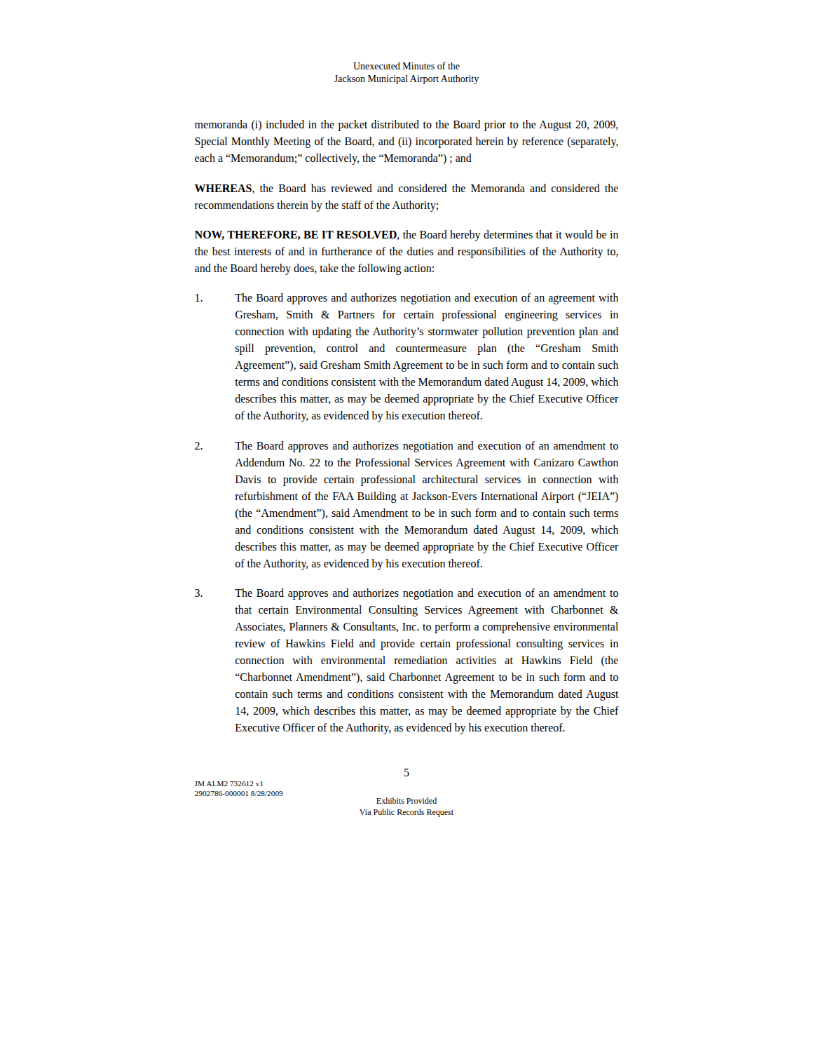Unexecuted Minutes of the
Jackson Municipal Airport Authority
memoranda (i) included in the packet distributed to the Board prior to the August 20, 2009, Special Monthly Meeting of the Board, and (ii) incorporated herein by reference (separately, each a “Memorandum;” collectively, the “Memoranda”) ; and
WHEREAS, the Board has reviewed and considered the Memoranda and considered the recommendations therein by the staff of the Authority;
NOW, THEREFORE, BE IT RESOLVED, the Board hereby determines that it would be in the best interests of and in furtherance of the duties and responsibilities of the Authority to, and the Board hereby does, take the following action:
1. The Board approves and authorizes negotiation and execution of an agreement with Gresham, Smith & Partners for certain professional engineering services in connection with updating the Authority’s stormwater pollution prevention plan and spill prevention, control and countermeasure plan (the “Gresham Smith Agreement”), said Gresham Smith Agreement to be in such form and to contain such terms and conditions consistent with the Memorandum dated August 14, 2009, which describes this matter, as may be deemed appropriate by the Chief Executive Officer of the Authority, as evidenced by his execution thereof.
2. The Board approves and authorizes negotiation and execution of an amendment to Addendum No. 22 to the Professional Services Agreement with Canizaro Cawthon Davis to provide certain professional architectural services in connection with refurbishment of the FAA Building at Jackson-Evers International Airport (“JEIA”) (the “Amendment”), said Amendment to be in such form and to contain such terms and conditions consistent with the Memorandum dated August 14, 2009, which describes this matter, as may be deemed appropriate by the Chief Executive Officer of the Authority, as evidenced by his execution thereof.
3. The Board approves and authorizes negotiation and execution of an amendment to that certain Environmental Consulting Services Agreement with Charbonnet & Associates, Planners & Consultants, Inc. to perform a comprehensive environmental review of Hawkins Field and provide certain professional consulting services in connection with environmental remediation activities at Hawkins Field (the “Charbonnet Amendment”), said Charbonnet Agreement to be in such form and to contain such terms and conditions consistent with the Memorandum dated August 14, 2009, which describes this matter, as may be deemed appropriate by the Chief Executive Officer of the Authority, as evidenced by his execution thereof.
5
JM ALM2 732612 v1
2902786-000001 8/28/2009
Exhibits Provided
Via Public Records Request